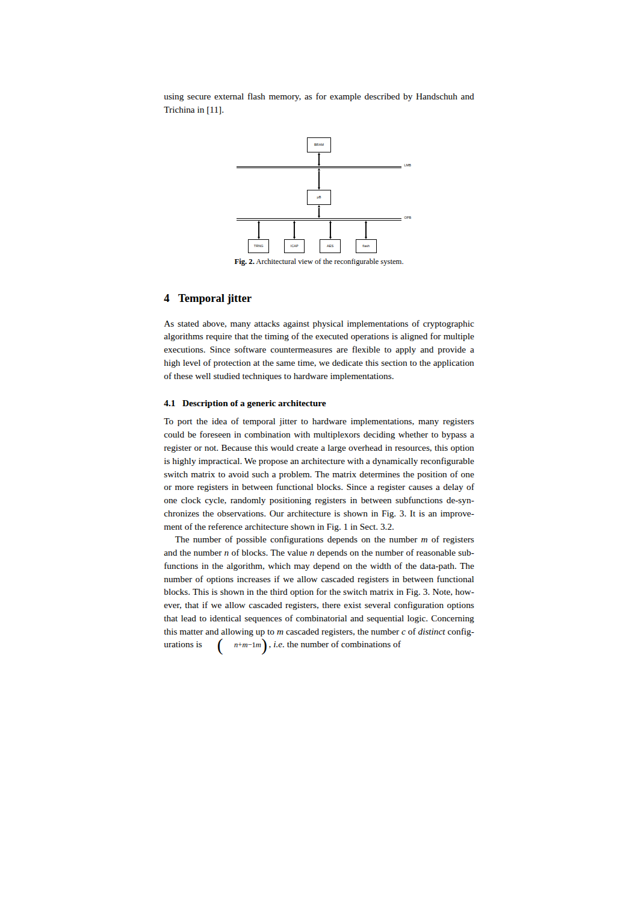using secure external flash memory, as for example described by Handschuh and Trichina in [11].
BRAM
LMB
µB
OPB
TRNG
ICAP
AES
flash
Fig. 2. Architectural view of the reconfigurable system.
4 Temporal jitter
As stated above, many attacks against physical implementations of cryptographic algorithms require that the timing of the executed operations is aligned for multiple executions. Since software countermeasures are flexible to apply and provide a high level of protection at the same time, we dedicate this section to the application of these well studied techniques to hardware implementations.
4.1 Description of a generic architecture
To port the idea of temporal jitter to hardware implementations, many registers could be foreseen in combination with multiplexors deciding whether to bypass a register or not. Because this would create a large overhead in resources, this option is highly impractical. We propose an architecture with a dynamically reconfigurable switch matrix to avoid such a problem. The matrix determines the position of one or more registers in between functional blocks. Since a register causes a delay of one clock cycle, randomly positioning registers in between subfunctions de-synchronizes the observations. Our architecture is shown in Fig. 3. It is an improvement of the reference architecture shown in Fig. 1 in Sect. 3.2.
The number of possible configurations depends on the number m of registers and the number n of blocks. The value n depends on the number of reasonable subfunctions in the algorithm, which may depend on the width of the data-path. The number of options increases if we allow cascaded registers in between functional blocks. This is shown in the third option for the switch matrix in Fig. 3. Note, however, that if we allow cascaded registers, there exist several configuration options that lead to identical sequences of combinatorial and sequential logic. Concerning this matter and allowing up to m cascaded registers, the number c of distinct configurations is (n+m−1 m), i.e. the number of combinations of